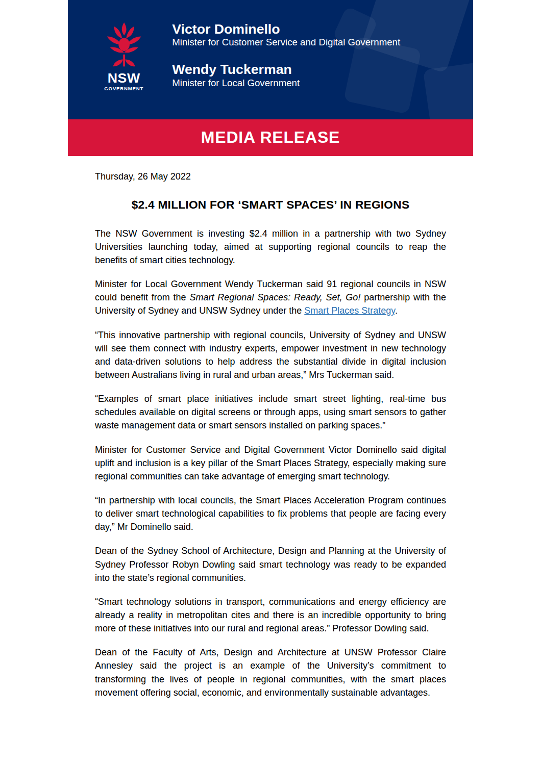NSW
GOVERNMENT
Victor Dominello
Minister for Customer Service and Digital Government
Wendy Tuckerman
Minister for Local Government
MEDIA RELEASE
Thursday, 26 May 2022
$2.4 MILLION FOR ‘SMART SPACES’ IN REGIONS
The NSW Government is investing $2.4 million in a partnership with two Sydney Universities launching today, aimed at supporting regional councils to reap the benefits of smart cities technology.
Minister for Local Government Wendy Tuckerman said 91 regional councils in NSW could benefit from the Smart Regional Spaces: Ready, Set, Go! partnership with the University of Sydney and UNSW Sydney under the Smart Places Strategy.
“This innovative partnership with regional councils, University of Sydney and UNSW will see them connect with industry experts, empower investment in new technology and data-driven solutions to help address the substantial divide in digital inclusion between Australians living in rural and urban areas,” Mrs Tuckerman said.
“Examples of smart place initiatives include smart street lighting, real-time bus schedules available on digital screens or through apps, using smart sensors to gather waste management data or smart sensors installed on parking spaces.”
Minister for Customer Service and Digital Government Victor Dominello said digital uplift and inclusion is a key pillar of the Smart Places Strategy, especially making sure regional communities can take advantage of emerging smart technology.
“In partnership with local councils, the Smart Places Acceleration Program continues to deliver smart technological capabilities to fix problems that people are facing every day,” Mr Dominello said.
Dean of the Sydney School of Architecture, Design and Planning at the University of Sydney Professor Robyn Dowling said smart technology was ready to be expanded into the state’s regional communities.
“Smart technology solutions in transport, communications and energy efficiency are already a reality in metropolitan cites and there is an incredible opportunity to bring more of these initiatives into our rural and regional areas.” Professor Dowling said.
Dean of the Faculty of Arts, Design and Architecture at UNSW Professor Claire Annesley said the project is an example of the University’s commitment to transforming the lives of people in regional communities, with the smart places movement offering social, economic, and environmentally sustainable advantages.